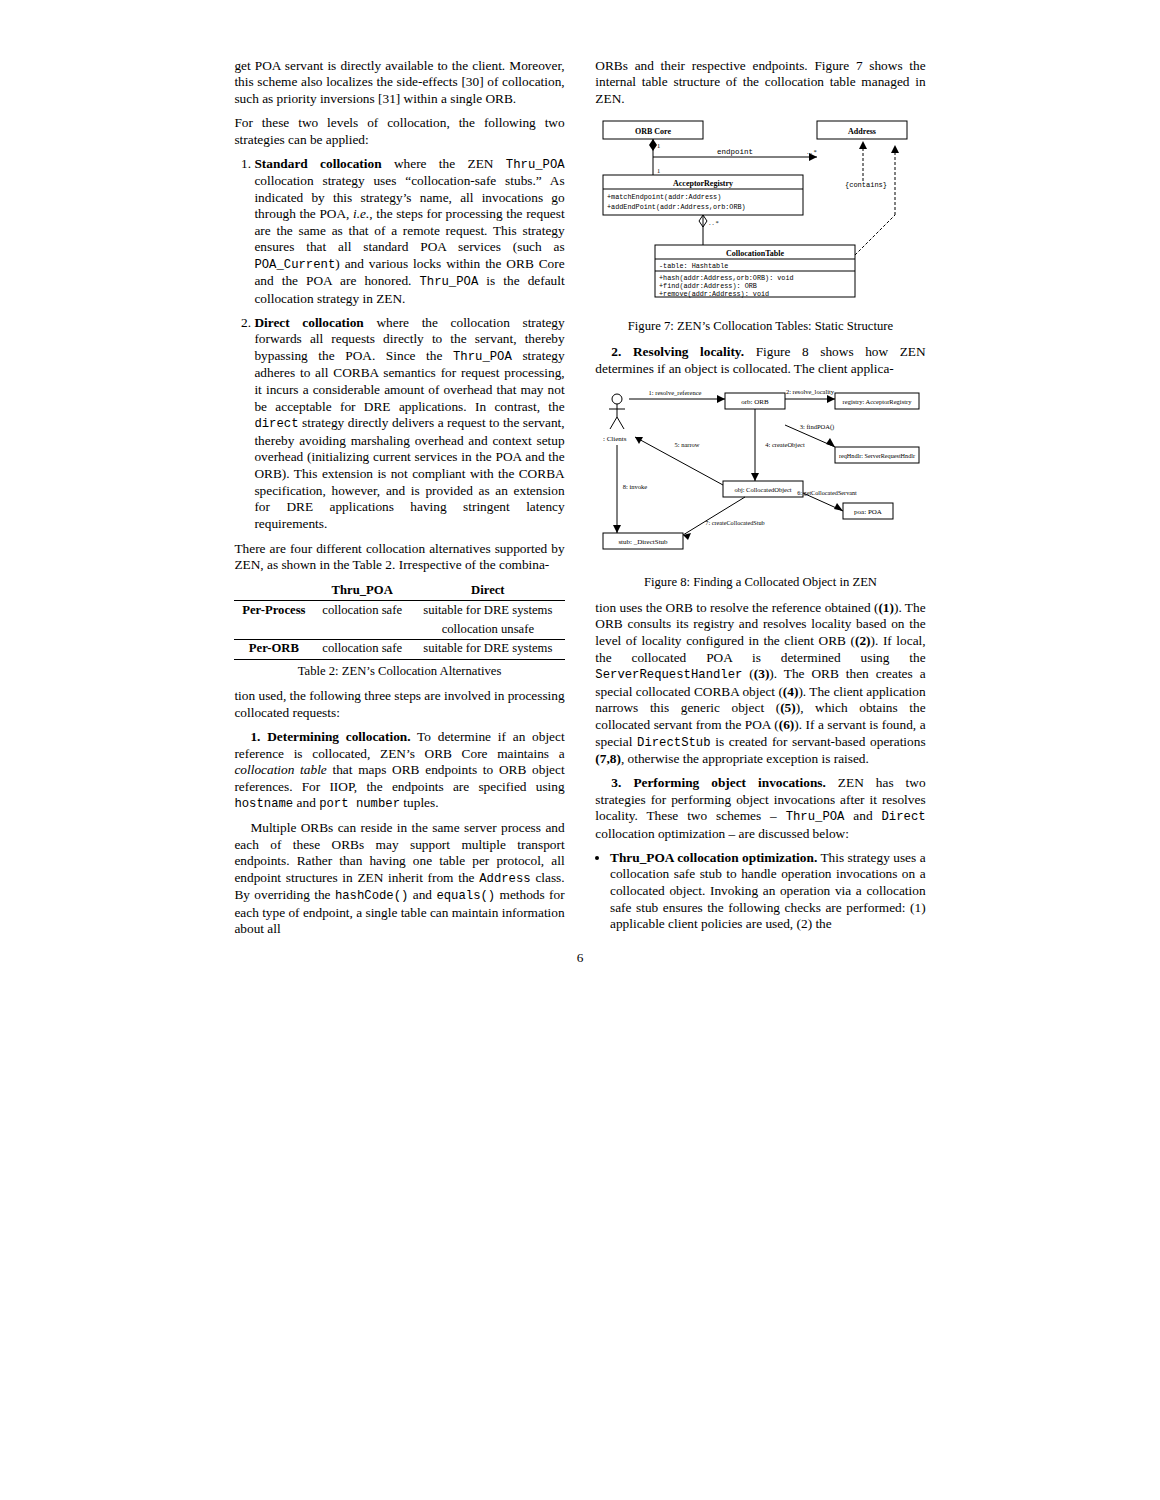get POA servant is directly available to the client. Moreover, this scheme also localizes the side-effects [30] of collocation, such as priority inversions [31] within a single ORB.
For these two levels of collocation, the following two strategies can be applied:
Standard collocation where the ZEN Thru_POA collocation strategy uses “collocation-safe stubs.” As indicated by this strategy’s name, all invocations go through the POA, i.e., the steps for processing the request are the same as that of a remote request. This strategy ensures that all standard POA services (such as POA_Current) and various locks within the ORB Core and the POA are honored. Thru_POA is the default collocation strategy in ZEN.
Direct collocation where the collocation strategy forwards all requests directly to the servant, thereby bypassing the POA. Since the Thru_POA strategy adheres to all CORBA semantics for request processing, it incurs a considerable amount of overhead that may not be acceptable for DRE applications. In contrast, the direct strategy directly delivers a request to the servant, thereby avoiding marshaling overhead and context setup overhead (initializing current services in the POA and the ORB). This extension is not compliant with the CORBA specification, however, and is provided as an extension for DRE applications having stringent latency requirements.
There are four different collocation alternatives supported by ZEN, as shown in the Table 2. Irrespective of the combina-
| | Thru_POA | Direct |
| --- | --- | --- |
| Per-Process | collocation safe | suitable for DRE systems |
| | | collocation unsafe |
| Per-ORB | collocation safe | suitable for DRE systems |
Table 2: ZEN’s Collocation Alternatives
tion used, the following three steps are involved in processing collocated requests:
1. Determining collocation. To determine if an object reference is collocated, ZEN’s ORB Core maintains a collocation table that maps ORB endpoints to ORB object references. For IIOP, the endpoints are specified using hostname and port number tuples.
Multiple ORBs can reside in the same server process and each of these ORBs may support multiple transport endpoints. Rather than having one table per protocol, all endpoint structures in ZEN inherit from the Address class. By overriding the hashCode() and equals() methods for each type of endpoint, a single table can maintain information about all
ORBs and their respective endpoints. Figure 7 shows the internal table structure of the collocation table managed in ZEN.
ORB Core Address endpoint 1 . . * AcceptorRegistry +matchEndpoint(addr:Address) +addEndPoint(addr:Address,orb:ORB) 1 {contains} . . * CollocationTable -table: Hashtable +hash(addr:Address,orb:ORB): void +find(addr:Address): ORB +remove(addr:Address): void
Figure 7: ZEN’s Collocation Tables: Static Structure
2. Resolving locality. Figure 8 shows how ZEN determines if an object is collocated. The client applica-
: Clients orb: ORB registry: AcceptorRegistry reqHndlr: ServerRequestHndlr obj: CollocatedObject poa: POA stub: _DirectStub 1: resolve_reference 2: resolve_locality 3: findPOA() 4: createObject 5: narrow 6: getCollocatedServant 7: createCollocatedStub 8: invoke
Figure 8: Finding a Collocated Object in ZEN
tion uses the ORB to resolve the reference obtained ((1)). The ORB consults its registry and resolves locality based on the level of locality configured in the client ORB ((2)). If local, the collocated POA is determined using the ServerRequestHandler ((3)). The ORB then creates a special collocated CORBA object ((4)). The client application narrows this generic object ((5)), which obtains the collocated servant from the POA ((6)). If a servant is found, a special DirectStub is created for servant-based operations (7,8), otherwise the appropriate exception is raised.
3. Performing object invocations. ZEN has two strategies for performing object invocations after it resolves locality. These two schemes – Thru_POA and Direct collocation optimization – are discussed below:
Thru_POA collocation optimization. This strategy uses a collocation safe stub to handle operation invocations on a collocated object. Invoking an operation via a collocation safe stub ensures the following checks are performed: (1) applicable client policies are used, (2) the
6